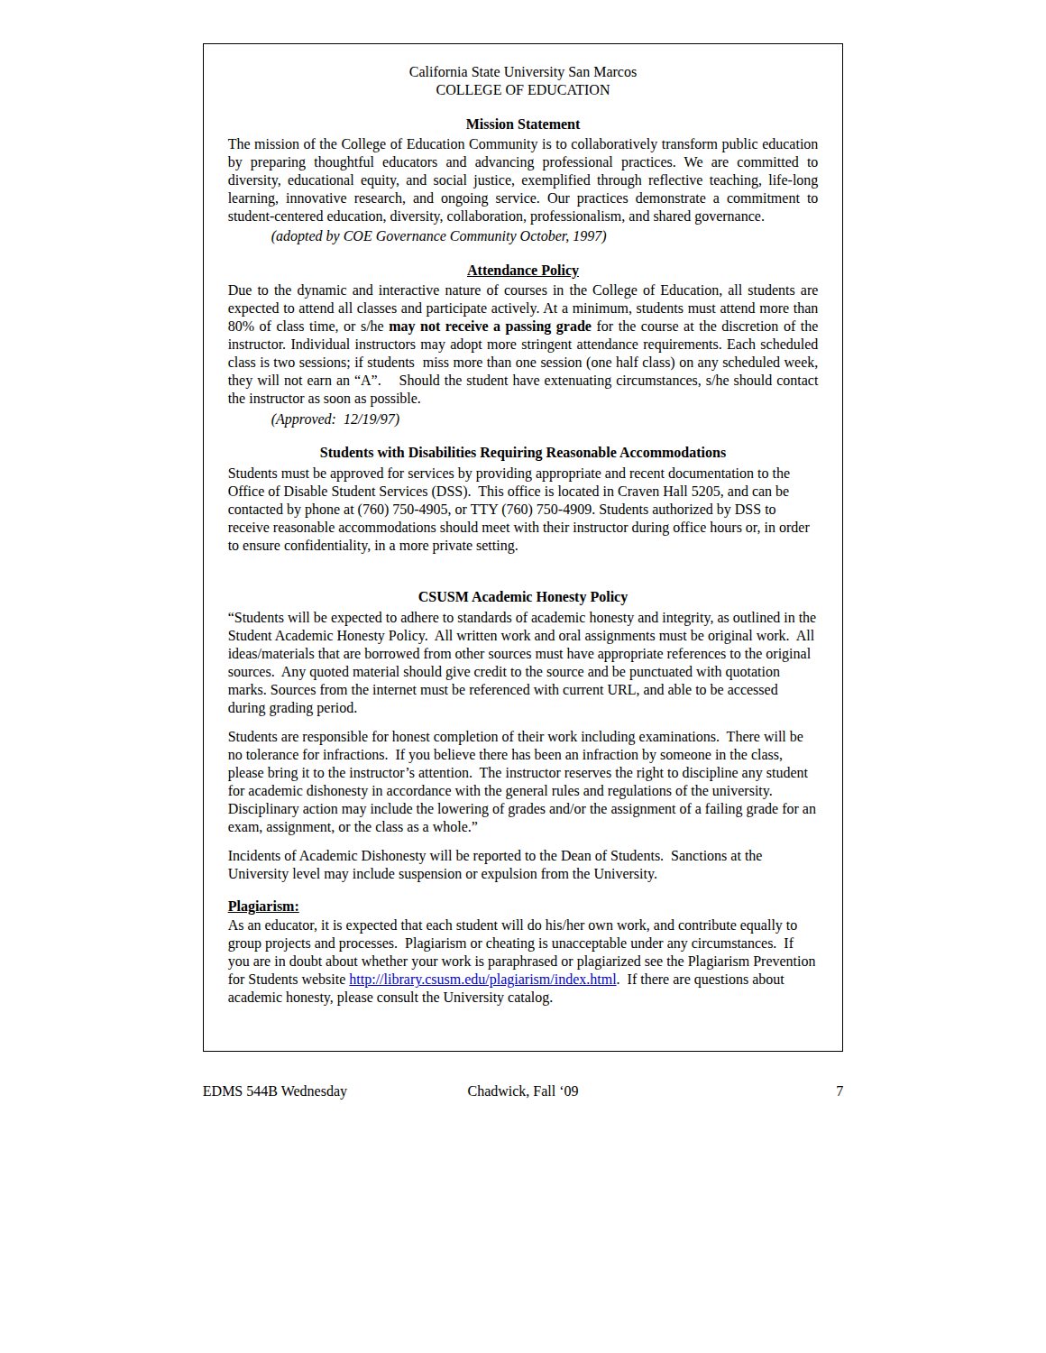California State University San Marcos
COLLEGE OF EDUCATION
Mission Statement
The mission of the College of Education Community is to collaboratively transform public education by preparing thoughtful educators and advancing professional practices. We are committed to diversity, educational equity, and social justice, exemplified through reflective teaching, life-long learning, innovative research, and ongoing service. Our practices demonstrate a commitment to student-centered education, diversity, collaboration, professionalism, and shared governance.
(adopted by COE Governance Community October, 1997)
Attendance Policy
Due to the dynamic and interactive nature of courses in the College of Education, all students are expected to attend all classes and participate actively. At a minimum, students must attend more than 80% of class time, or s/he may not receive a passing grade for the course at the discretion of the instructor. Individual instructors may adopt more stringent attendance requirements. Each scheduled class is two sessions; if students miss more than one session (one half class) on any scheduled week, they will not earn an “A”. Should the student have extenuating circumstances, s/he should contact the instructor as soon as possible.
(Approved: 12/19/97)
Students with Disabilities Requiring Reasonable Accommodations
Students must be approved for services by providing appropriate and recent documentation to the Office of Disable Student Services (DSS). This office is located in Craven Hall 5205, and can be contacted by phone at (760) 750-4905, or TTY (760) 750-4909. Students authorized by DSS to receive reasonable accommodations should meet with their instructor during office hours or, in order to ensure confidentiality, in a more private setting.
CSUSM Academic Honesty Policy
“Students will be expected to adhere to standards of academic honesty and integrity, as outlined in the Student Academic Honesty Policy. All written work and oral assignments must be original work. All ideas/materials that are borrowed from other sources must have appropriate references to the original sources. Any quoted material should give credit to the source and be punctuated with quotation marks. Sources from the internet must be referenced with current URL, and able to be accessed during grading period.
Students are responsible for honest completion of their work including examinations. There will be no tolerance for infractions. If you believe there has been an infraction by someone in the class, please bring it to the instructor’s attention. The instructor reserves the right to discipline any student for academic dishonesty in accordance with the general rules and regulations of the university. Disciplinary action may include the lowering of grades and/or the assignment of a failing grade for an exam, assignment, or the class as a whole.”
Incidents of Academic Dishonesty will be reported to the Dean of Students. Sanctions at the University level may include suspension or expulsion from the University.
Plagiarism:
As an educator, it is expected that each student will do his/her own work, and contribute equally to group projects and processes. Plagiarism or cheating is unacceptable under any circumstances. If you are in doubt about whether your work is paraphrased or plagiarized see the Plagiarism Prevention for Students website http://library.csusm.edu/plagiarism/index.html. If there are questions about academic honesty, please consult the University catalog.
EDMS 544B Wednesday
Chadwick, Fall ‘09
7